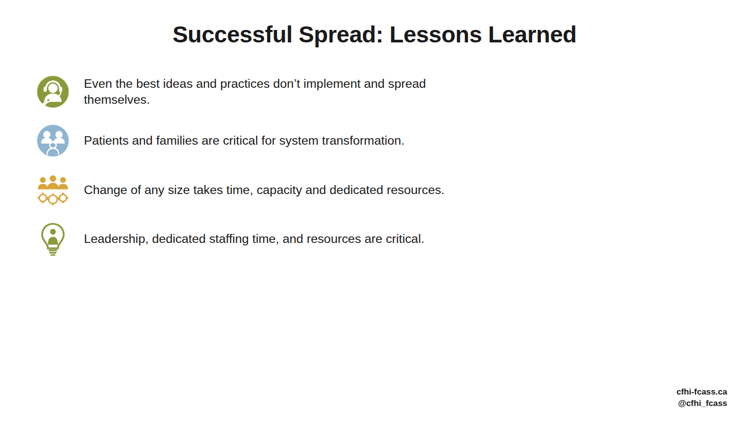Successful Spread: Lessons Learned
Even the best ideas and practices don’t implement and spread themselves.
Patients and families are critical for system transformation.
Change of any size takes time, capacity and dedicated resources.
Leadership, dedicated staffing time, and resources are critical.
cfhi-fcass.ca
@cfhi_fcass